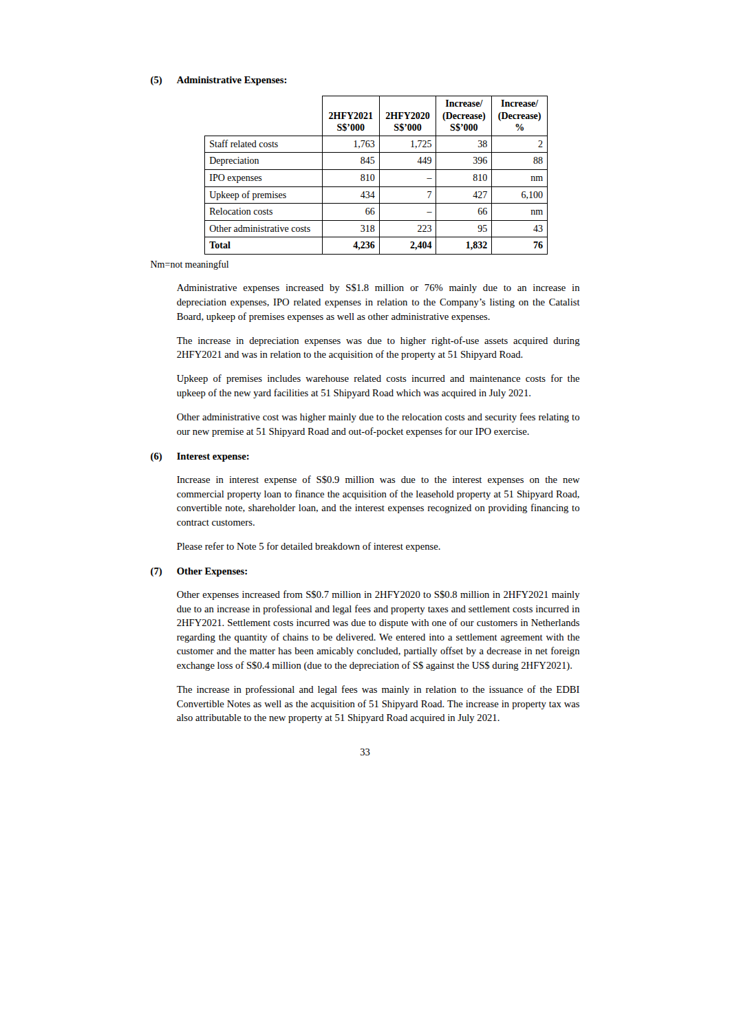(5) Administrative Expenses:
| | 2HFY2021 S$’000 | 2HFY2020 S$’000 | Increase/ (Decrease) S$’000 | Increase/ (Decrease) % |
| --- | --- | --- | --- | --- |
| Staff related costs | 1,763 | 1,725 | 38 | 2 |
| Depreciation | 845 | 449 | 396 | 88 |
| IPO expenses | 810 | – | 810 | nm |
| Upkeep of premises | 434 | 7 | 427 | 6,100 |
| Relocation costs | 66 | – | 66 | nm |
| Other administrative costs | 318 | 223 | 95 | 43 |
| Total | 4,236 | 2,404 | 1,832 | 76 |
Nm=not meaningful
Administrative expenses increased by S$1.8 million or 76% mainly due to an increase in depreciation expenses, IPO related expenses in relation to the Company’s listing on the Catalist Board, upkeep of premises expenses as well as other administrative expenses.
The increase in depreciation expenses was due to higher right-of-use assets acquired during 2HFY2021 and was in relation to the acquisition of the property at 51 Shipyard Road.
Upkeep of premises includes warehouse related costs incurred and maintenance costs for the upkeep of the new yard facilities at 51 Shipyard Road which was acquired in July 2021.
Other administrative cost was higher mainly due to the relocation costs and security fees relating to our new premise at 51 Shipyard Road and out-of-pocket expenses for our IPO exercise.
(6) Interest expense:
Increase in interest expense of S$0.9 million was due to the interest expenses on the new commercial property loan to finance the acquisition of the leasehold property at 51 Shipyard Road, convertible note, shareholder loan, and the interest expenses recognized on providing financing to contract customers.
Please refer to Note 5 for detailed breakdown of interest expense.
(7) Other Expenses:
Other expenses increased from S$0.7 million in 2HFY2020 to S$0.8 million in 2HFY2021 mainly due to an increase in professional and legal fees and property taxes and settlement costs incurred in 2HFY2021. Settlement costs incurred was due to dispute with one of our customers in Netherlands regarding the quantity of chains to be delivered. We entered into a settlement agreement with the customer and the matter has been amicably concluded, partially offset by a decrease in net foreign exchange loss of S$0.4 million (due to the depreciation of S$ against the US$ during 2HFY2021).
The increase in professional and legal fees was mainly in relation to the issuance of the EDBI Convertible Notes as well as the acquisition of 51 Shipyard Road. The increase in property tax was also attributable to the new property at 51 Shipyard Road acquired in July 2021.
33